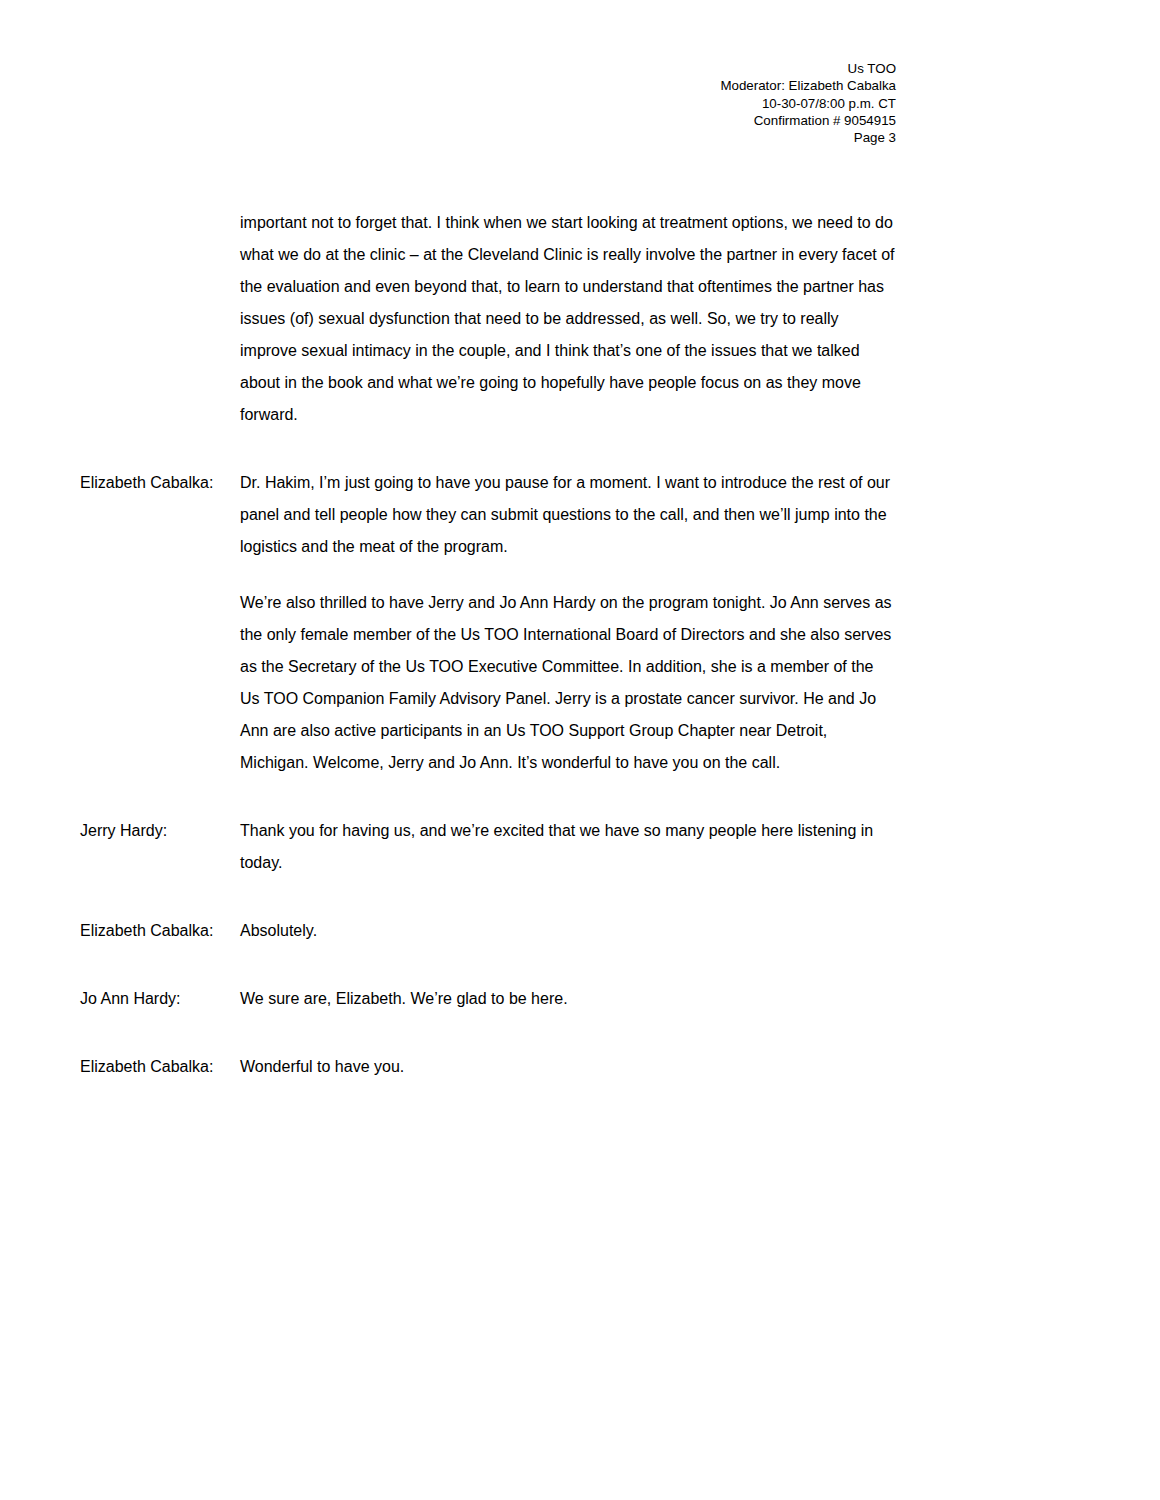Us TOO
Moderator: Elizabeth Cabalka
10-30-07/8:00 p.m. CT
Confirmation # 9054915
Page 3
important not to forget that. I think when we start looking at treatment options, we need to do what we do at the clinic – at the Cleveland Clinic is really involve the partner in every facet of the evaluation and even beyond that, to learn to understand that oftentimes the partner has issues (of) sexual dysfunction that need to be addressed, as well. So, we try to really improve sexual intimacy in the couple, and I think that’s one of the issues that we talked about in the book and what we’re going to hopefully have people focus on as they move forward.
Elizabeth Cabalka:
Dr. Hakim, I’m just going to have you pause for a moment. I want to introduce the rest of our panel and tell people how they can submit questions to the call, and then we’ll jump into the logistics and the meat of the program.
We’re also thrilled to have Jerry and Jo Ann Hardy on the program tonight. Jo Ann serves as the only female member of the Us TOO International Board of Directors and she also serves as the Secretary of the Us TOO Executive Committee. In addition, she is a member of the Us TOO Companion Family Advisory Panel. Jerry is a prostate cancer survivor. He and Jo Ann are also active participants in an Us TOO Support Group Chapter near Detroit, Michigan. Welcome, Jerry and Jo Ann. It’s wonderful to have you on the call.
Jerry Hardy:
Thank you for having us, and we’re excited that we have so many people here listening in today.
Elizabeth Cabalka:
Absolutely.
Jo Ann Hardy:
We sure are, Elizabeth. We’re glad to be here.
Elizabeth Cabalka:
Wonderful to have you.